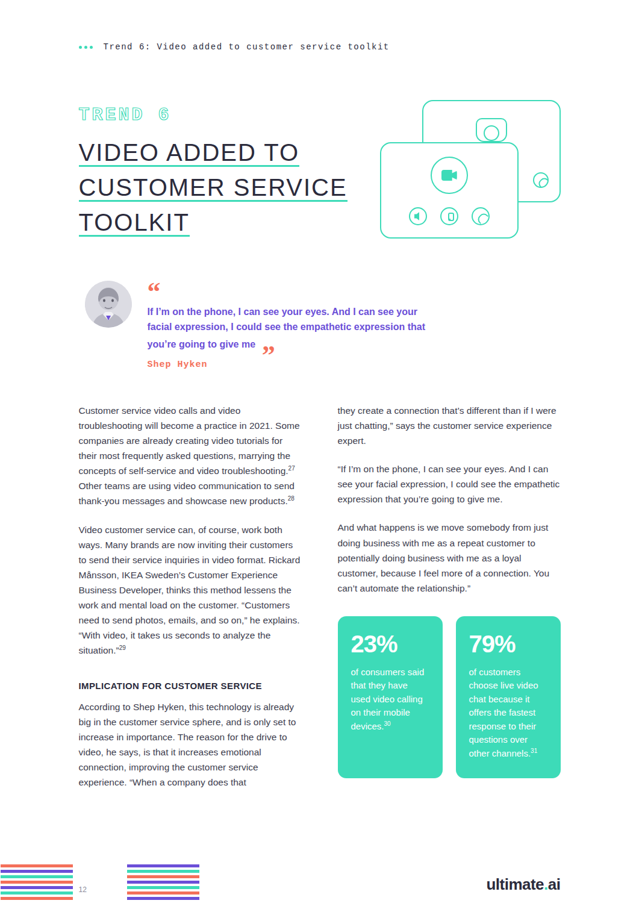Trend 6: Video added to customer service toolkit
TREND 6
VIDEO ADDED TO
CUSTOMER SERVICE
TOOLKIT
“
If I’m on the phone, I can see your eyes. And I can see your facial expression, I could see the empathetic expression that you’re going to give me “
Shep Hyken
Customer service video calls and video troubleshooting will become a practice in 2021. Some companies are already creating video tutorials for their most frequently asked questions, marrying the concepts of self-service and video troubleshooting.27 Other teams are using video communication to send thank-you messages and showcase new products.28
Video customer service can, of course, work both ways. Many brands are now inviting their customers to send their service inquiries in video format. Rickard Månsson, IKEA Sweden’s Customer Experience Business Developer, thinks this method lessens the work and mental load on the customer. “Customers need to send photos, emails, and so on,” he explains. “With video, it takes us seconds to analyze the situation.”29
Implication for customer service
According to Shep Hyken, this technology is already big in the customer service sphere, and is only set to increase in importance. The reason for the drive to video, he says, is that it increases emotional connection, improving the customer service experience. “When a company does that
they create a connection that’s different than if I were just chatting,” says the customer service experience expert.
“If I’m on the phone, I can see your eyes. And I can see your facial expression, I could see the empathetic expression that you’re going to give me.
And what happens is we move somebody from just doing business with me as a repeat customer to potentially doing business with me as a loyal customer, because I feel more of a connection. You can’t automate the relationship.”
23%
of consumers said that they have used video calling on their mobile devices.30
79%
of customers choose live video chat because it offers the fastest response to their questions over other channels.31
12
ultimate. ai